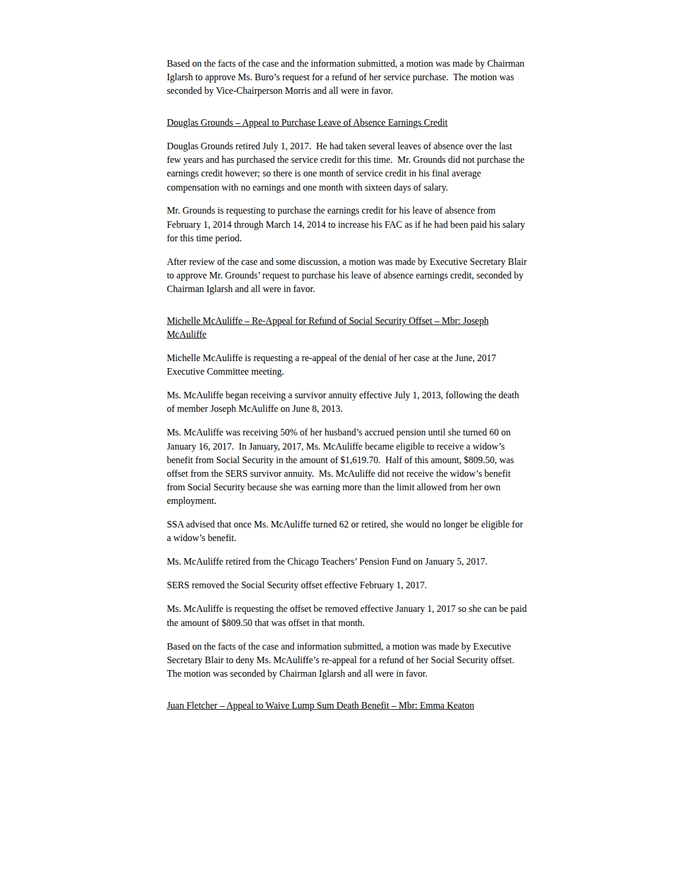Based on the facts of the case and the information submitted, a motion was made by Chairman Iglarsh to approve Ms. Buro’s request for a refund of her service purchase. The motion was seconded by Vice-Chairperson Morris and all were in favor.
Douglas Grounds – Appeal to Purchase Leave of Absence Earnings Credit
Douglas Grounds retired July 1, 2017. He had taken several leaves of absence over the last few years and has purchased the service credit for this time. Mr. Grounds did not purchase the earnings credit however; so there is one month of service credit in his final average compensation with no earnings and one month with sixteen days of salary.
Mr. Grounds is requesting to purchase the earnings credit for his leave of absence from February 1, 2014 through March 14, 2014 to increase his FAC as if he had been paid his salary for this time period.
After review of the case and some discussion, a motion was made by Executive Secretary Blair to approve Mr. Grounds’ request to purchase his leave of absence earnings credit, seconded by Chairman Iglarsh and all were in favor.
Michelle McAuliffe – Re-Appeal for Refund of Social Security Offset – Mbr: Joseph McAuliffe
Michelle McAuliffe is requesting a re-appeal of the denial of her case at the June, 2017 Executive Committee meeting.
Ms. McAuliffe began receiving a survivor annuity effective July 1, 2013, following the death of member Joseph McAuliffe on June 8, 2013.
Ms. McAuliffe was receiving 50% of her husband’s accrued pension until she turned 60 on January 16, 2017. In January, 2017, Ms. McAuliffe became eligible to receive a widow’s benefit from Social Security in the amount of $1,619.70. Half of this amount, $809.50, was offset from the SERS survivor annuity. Ms. McAuliffe did not receive the widow’s benefit from Social Security because she was earning more than the limit allowed from her own employment.
SSA advised that once Ms. McAuliffe turned 62 or retired, she would no longer be eligible for a widow’s benefit.
Ms. McAuliffe retired from the Chicago Teachers’ Pension Fund on January 5, 2017.
SERS removed the Social Security offset effective February 1, 2017.
Ms. McAuliffe is requesting the offset be removed effective January 1, 2017 so she can be paid the amount of $809.50 that was offset in that month.
Based on the facts of the case and information submitted, a motion was made by Executive Secretary Blair to deny Ms. McAuliffe’s re-appeal for a refund of her Social Security offset. The motion was seconded by Chairman Iglarsh and all were in favor.
Juan Fletcher – Appeal to Waive Lump Sum Death Benefit – Mbr: Emma Keaton